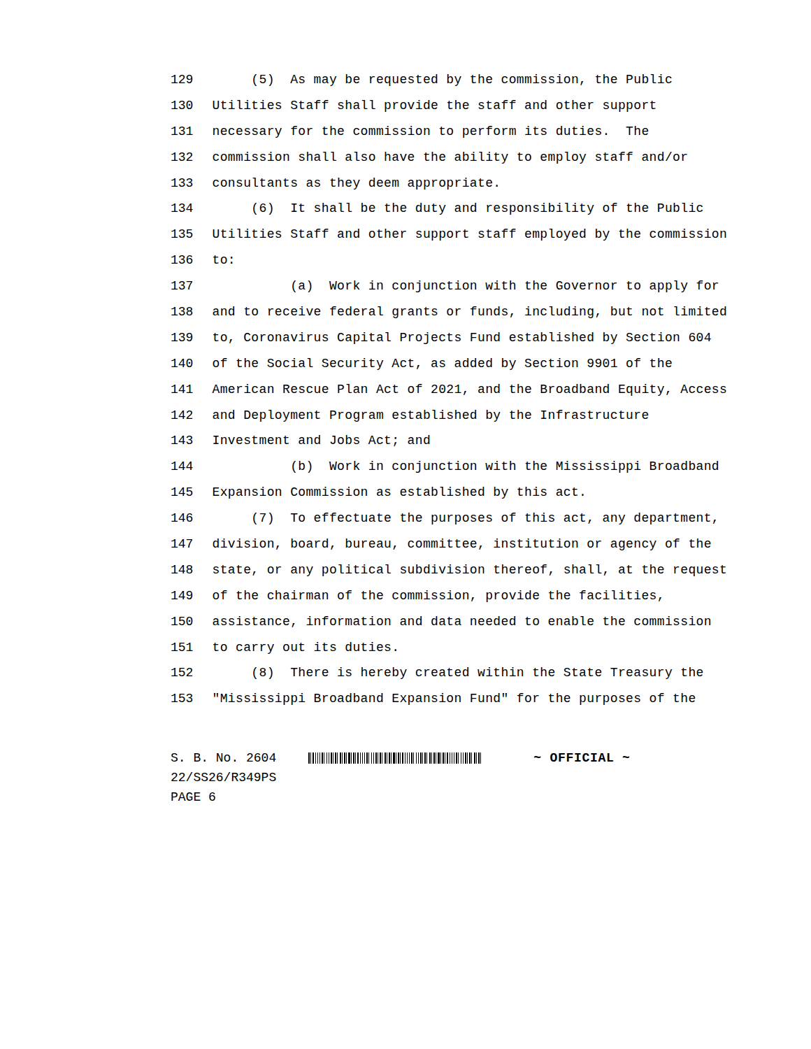129 (5) As may be requested by the commission, the Public
130 Utilities Staff shall provide the staff and other support
131 necessary for the commission to perform its duties. The
132 commission shall also have the ability to employ staff and/or
133 consultants as they deem appropriate.
134 (6) It shall be the duty and responsibility of the Public
135 Utilities Staff and other support staff employed by the commission
136 to:
137 (a) Work in conjunction with the Governor to apply for
138 and to receive federal grants or funds, including, but not limited
139 to, Coronavirus Capital Projects Fund established by Section 604
140 of the Social Security Act, as added by Section 9901 of the
141 American Rescue Plan Act of 2021, and the Broadband Equity, Access
142 and Deployment Program established by the Infrastructure
143 Investment and Jobs Act; and
144 (b) Work in conjunction with the Mississippi Broadband
145 Expansion Commission as established by this act.
146 (7) To effectuate the purposes of this act, any department,
147 division, board, bureau, committee, institution or agency of the
148 state, or any political subdivision thereof, shall, at the request
149 of the chairman of the commission, provide the facilities,
150 assistance, information and data needed to enable the commission
151 to carry out its duties.
152 (8) There is hereby created within the State Treasury the
153"Mississippi Broadband Expansion Fund" for the purposes of the
S. B. No. 2604 ~ OFFICIAL ~
22/SS26/R349PS
PAGE 6